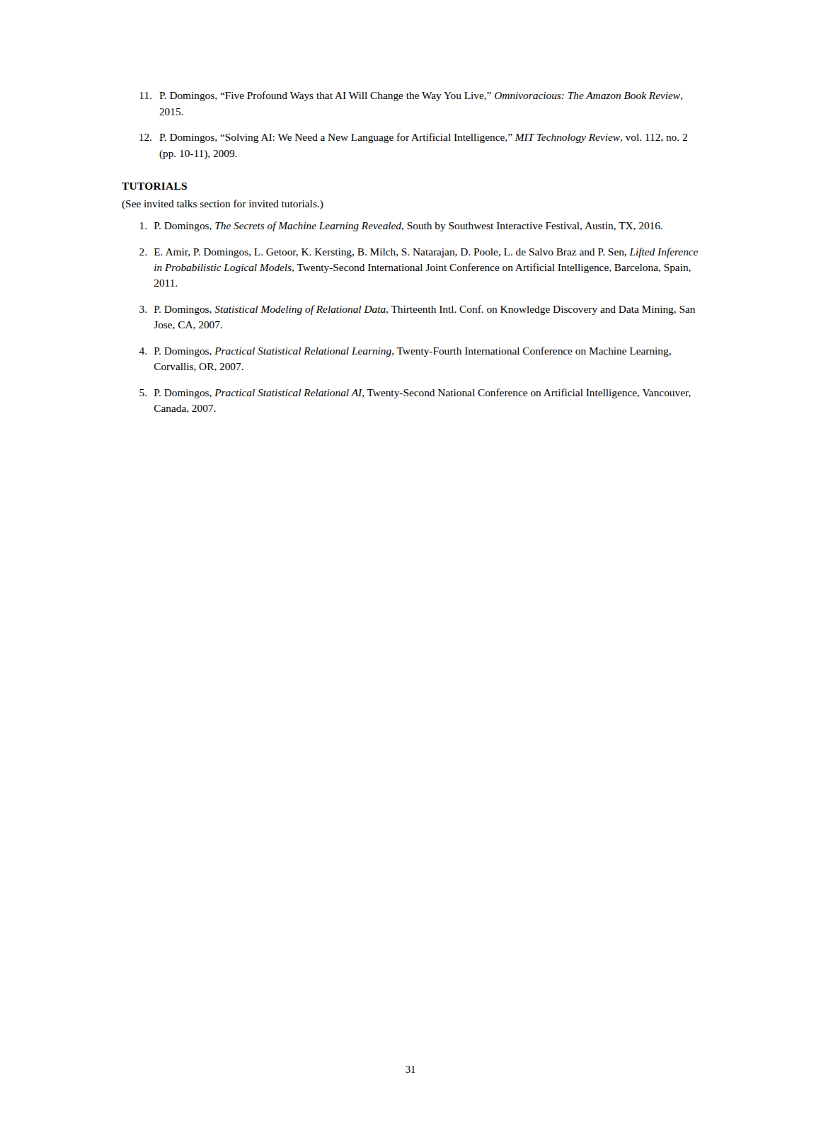P. Domingos, “Five Profound Ways that AI Will Change the Way You Live,” Omnivoracious: The Amazon Book Review, 2015.
P. Domingos, “Solving AI: We Need a New Language for Artificial Intelligence,” MIT Technology Review, vol. 112, no. 2 (pp. 10-11), 2009.
TUTORIALS
(See invited talks section for invited tutorials.)
P. Domingos, The Secrets of Machine Learning Revealed, South by Southwest Interactive Festival, Austin, TX, 2016.
E. Amir, P. Domingos, L. Getoor, K. Kersting, B. Milch, S. Natarajan, D. Poole, L. de Salvo Braz and P. Sen, Lifted Inference in Probabilistic Logical Models, Twenty-Second International Joint Conference on Artificial Intelligence, Barcelona, Spain, 2011.
P. Domingos, Statistical Modeling of Relational Data, Thirteenth Intl. Conf. on Knowledge Discovery and Data Mining, San Jose, CA, 2007.
P. Domingos, Practical Statistical Relational Learning, Twenty-Fourth International Conference on Machine Learning, Corvallis, OR, 2007.
P. Domingos, Practical Statistical Relational AI, Twenty-Second National Conference on Artificial Intelligence, Vancouver, Canada, 2007.
31